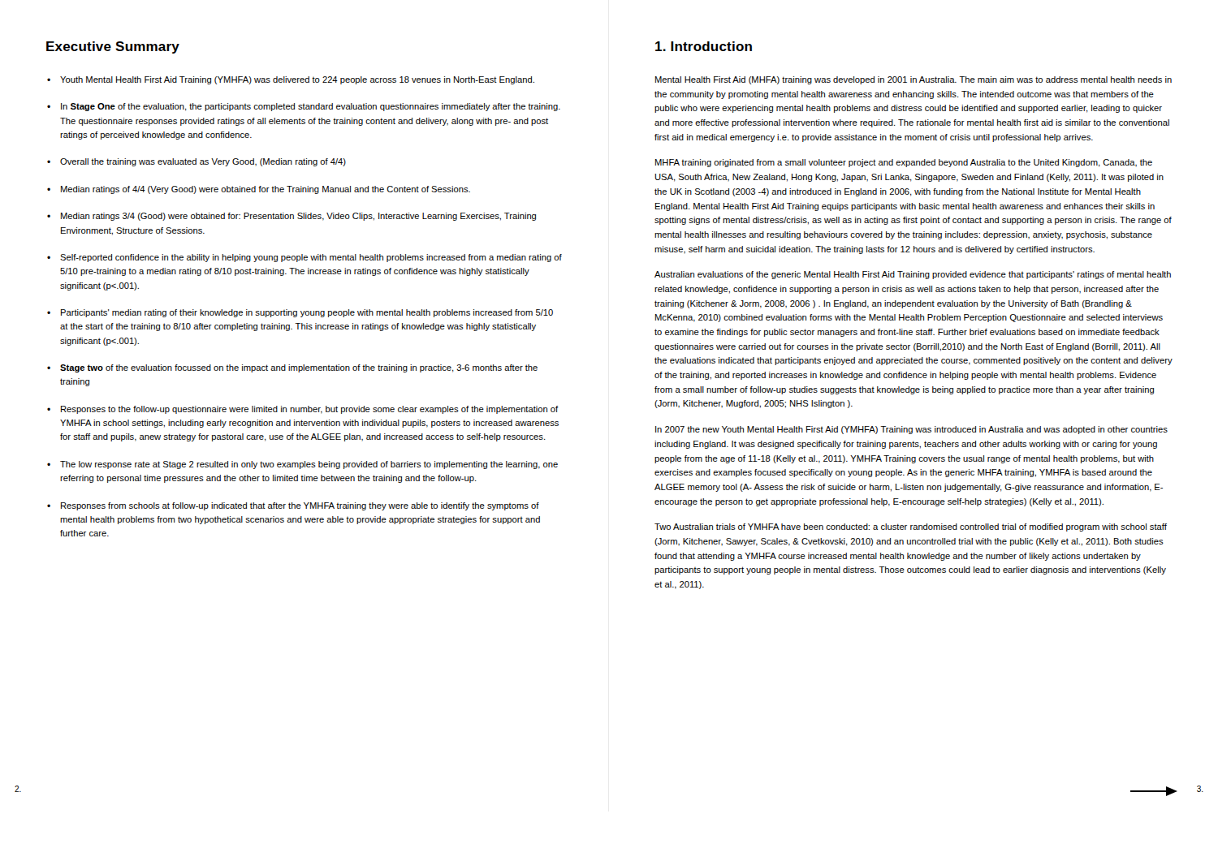Executive Summary
Youth Mental Health First Aid Training (YMHFA) was delivered to 224 people across 18 venues in North-East England.
In Stage One of the evaluation, the participants completed standard evaluation questionnaires immediately after the training. The questionnaire responses provided ratings of all elements of the training content and delivery, along with pre- and post ratings of perceived knowledge and confidence.
Overall the training was evaluated as Very Good, (Median rating of 4/4)
Median ratings of 4/4 (Very Good) were obtained for the Training Manual and the Content of Sessions.
Median ratings 3/4 (Good) were obtained for: Presentation Slides, Video Clips, Interactive Learning Exercises, Training Environment, Structure of Sessions.
Self-reported confidence in the ability in helping young people with mental health problems increased from a median rating of 5/10 pre-training to a median rating of 8/10 post-training. The increase in ratings of confidence was highly statistically significant (p<.001).
Participants' median rating of their knowledge in supporting young people with mental health problems increased from 5/10 at the start of the training to 8/10 after completing training. This increase in ratings of knowledge was highly statistically significant (p<.001).
Stage two of the evaluation focussed on the impact and implementation of the training in practice, 3-6 months after the training
Responses to the follow-up questionnaire were limited in number, but provide some clear examples of the implementation of YMHFA in school settings, including early recognition and intervention with individual pupils, posters to increased awareness for staff and pupils, anew strategy for pastoral care, use of the ALGEE plan, and increased access to self-help resources.
The low response rate at Stage 2 resulted in only two examples being provided of barriers to implementing the learning, one referring to personal time pressures and the other to limited time between the training and the follow-up.
Responses from schools at follow-up indicated that after the YMHFA training they were able to identify the symptoms of mental health problems from two hypothetical scenarios and were able to provide appropriate strategies for support and further care.
2.
1. Introduction
Mental Health First Aid (MHFA) training was developed in 2001 in Australia. The main aim was to address mental health needs in the community by promoting mental health awareness and enhancing skills. The intended outcome was that members of the public who were experiencing mental health problems and distress could be identified and supported earlier, leading to quicker and more effective professional intervention where required. The rationale for mental health first aid is similar to the conventional first aid in medical emergency i.e. to provide assistance in the moment of crisis until professional help arrives.
MHFA training originated from a small volunteer project and expanded beyond Australia to the United Kingdom, Canada, the USA, South Africa, New Zealand, Hong Kong, Japan, Sri Lanka, Singapore, Sweden and Finland (Kelly, 2011). It was piloted in the UK in Scotland (2003 -4) and introduced in England in 2006, with funding from the National Institute for Mental Health England. Mental Health First Aid Training equips participants with basic mental health awareness and enhances their skills in spotting signs of mental distress/crisis, as well as in acting as first point of contact and supporting a person in crisis. The range of mental health illnesses and resulting behaviours covered by the training includes: depression, anxiety, psychosis, substance misuse, self harm and suicidal ideation. The training lasts for 12 hours and is delivered by certified instructors.
Australian evaluations of the generic Mental Health First Aid Training provided evidence that participants' ratings of mental health related knowledge, confidence in supporting a person in crisis as well as actions taken to help that person, increased after the training (Kitchener & Jorm, 2008, 2006 ) . In England, an independent evaluation by the University of Bath (Brandling & McKenna, 2010) combined evaluation forms with the Mental Health Problem Perception Questionnaire and selected interviews to examine the findings for public sector managers and front-line staff. Further brief evaluations based on immediate feedback questionnaires were carried out for courses in the private sector (Borrill,2010) and the North East of England (Borrill, 2011). All the evaluations indicated that participants enjoyed and appreciated the course, commented positively on the content and delivery of the training, and reported increases in knowledge and confidence in helping people with mental health problems. Evidence from a small number of follow-up studies suggests that knowledge is being applied to practice more than a year after training (Jorm, Kitchener, Mugford, 2005; NHS Islington ).
In 2007 the new Youth Mental Health First Aid (YMHFA) Training was introduced in Australia and was adopted in other countries including England. It was designed specifically for training parents, teachers and other adults working with or caring for young people from the age of 11-18 (Kelly et al., 2011). YMHFA Training covers the usual range of mental health problems, but with exercises and examples focused specifically on young people. As in the generic MHFA training, YMHFA is based around the ALGEE memory tool (A- Assess the risk of suicide or harm, L-listen non judgementally, G-give reassurance and information, E-encourage the person to get appropriate professional help, E-encourage self-help strategies) (Kelly et al., 2011).
Two Australian trials of YMHFA have been conducted: a cluster randomised controlled trial of modified program with school staff (Jorm, Kitchener, Sawyer, Scales, & Cvetkovski, 2010) and an uncontrolled trial with the public (Kelly et al., 2011). Both studies found that attending a YMHFA course increased mental health knowledge and the number of likely actions undertaken by participants to support young people in mental distress. Those outcomes could lead to earlier diagnosis and interventions (Kelly et al., 2011).
3.